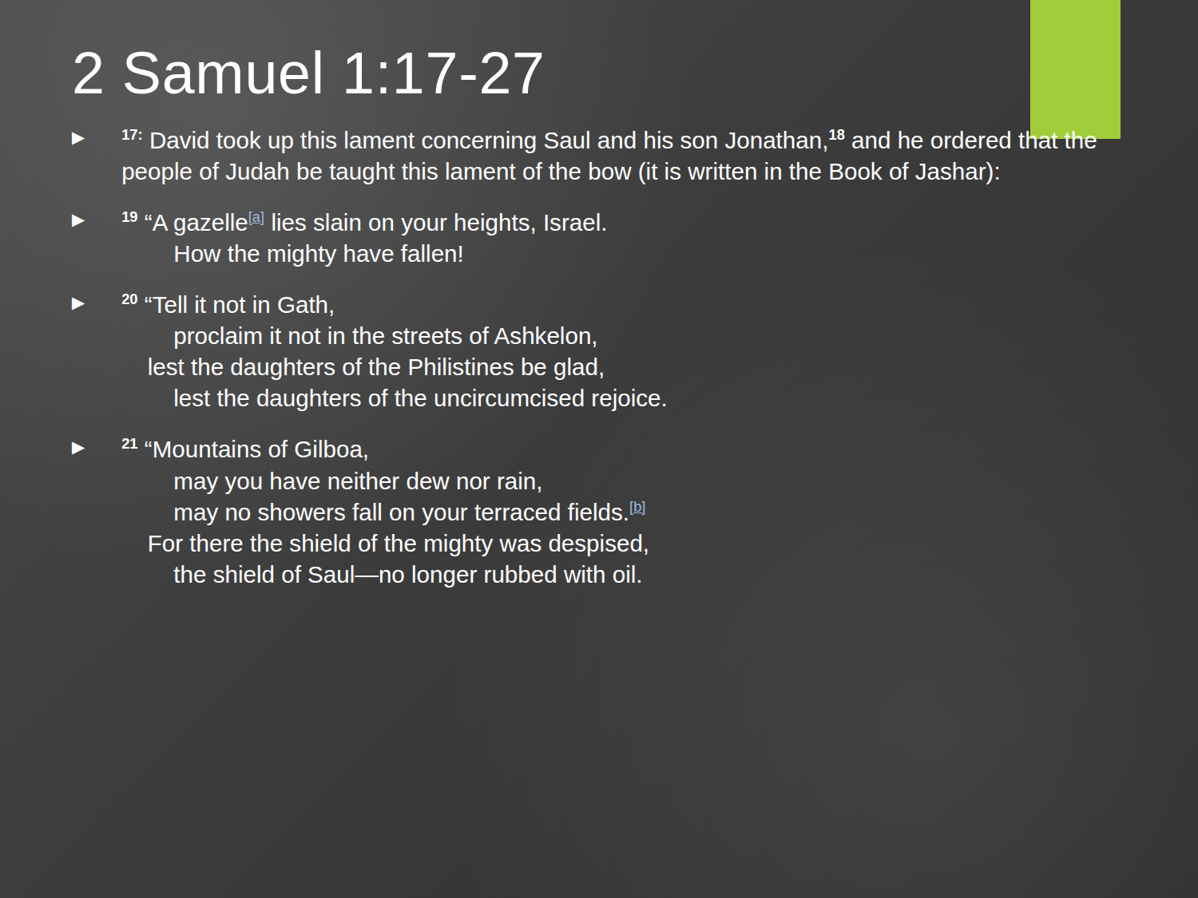2 Samuel 1:17-27
17: David took up this lament concerning Saul and his son Jonathan,18 and he ordered that the people of Judah be taught this lament of the bow (it is written in the Book of Jashar):
19 “A gazelle[a] lies slain on your heights, Israel. How the mighty have fallen!
20 “Tell it not in Gath, proclaim it not in the streets of Ashkelon, lest the daughters of the Philistines be glad, lest the daughters of the uncircumcised rejoice.
21 “Mountains of Gilboa, may you have neither dew nor rain, may no showers fall on your terraced fields.[b] For there the shield of the mighty was despised, the shield of Saul—no longer rubbed with oil.